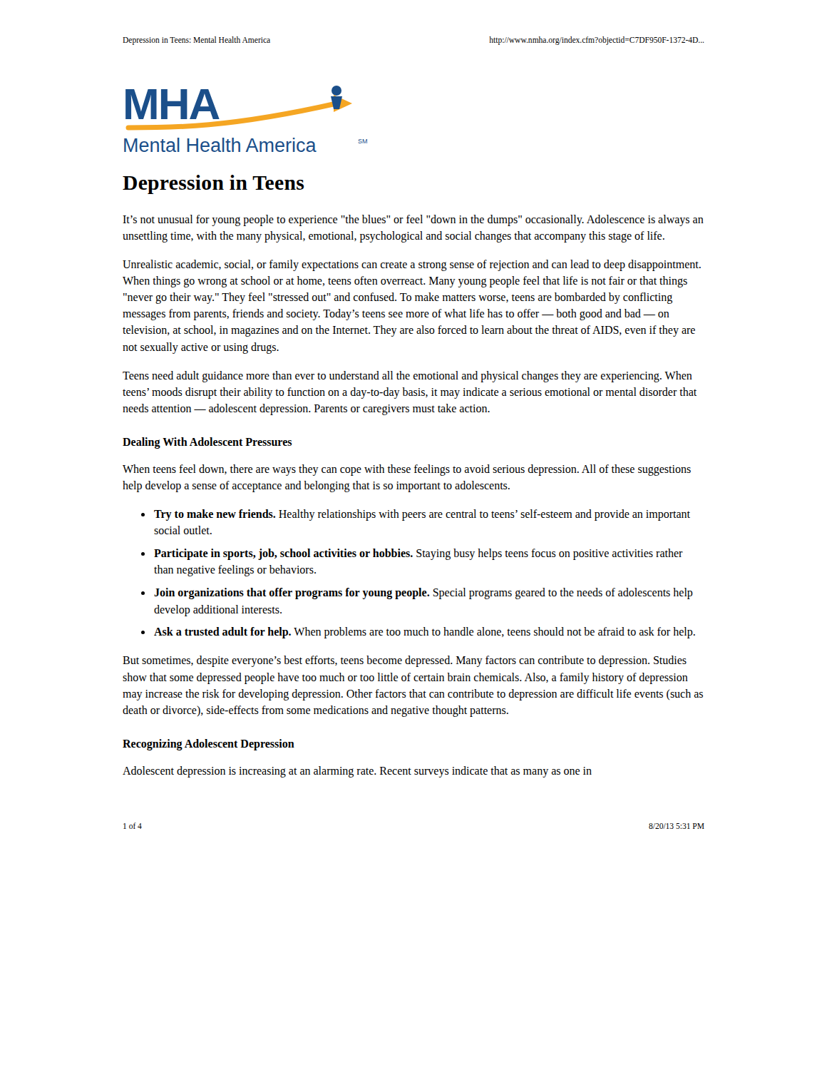Depression in Teens: Mental Health America http://www.nmha.org/index.cfm?objectid=C7DF950F-1372-4D...
MHA Mental Health America SM
Depression in Teens
It’s not unusual for young people to experience "the blues" or feel "down in the dumps" occasionally. Adolescence is always an unsettling time, with the many physical, emotional, psychological and social changes that accompany this stage of life.
Unrealistic academic, social, or family expectations can create a strong sense of rejection and can lead to deep disappointment. When things go wrong at school or at home, teens often overreact. Many young people feel that life is not fair or that things "never go their way." They feel "stressed out" and confused. To make matters worse, teens are bombarded by conflicting messages from parents, friends and society. Today’s teens see more of what life has to offer — both good and bad — on television, at school, in magazines and on the Internet. They are also forced to learn about the threat of AIDS, even if they are not sexually active or using drugs.
Teens need adult guidance more than ever to understand all the emotional and physical changes they are experiencing. When teens’ moods disrupt their ability to function on a day-to-day basis, it may indicate a serious emotional or mental disorder that needs attention — adolescent depression. Parents or caregivers must take action.
Dealing With Adolescent Pressures
When teens feel down, there are ways they can cope with these feelings to avoid serious depression. All of these suggestions help develop a sense of acceptance and belonging that is so important to adolescents.
Try to make new friends. Healthy relationships with peers are central to teens’ self-esteem and provide an important social outlet.
Participate in sports, job, school activities or hobbies. Staying busy helps teens focus on positive activities rather than negative feelings or behaviors.
Join organizations that offer programs for young people. Special programs geared to the needs of adolescents help develop additional interests.
Ask a trusted adult for help. When problems are too much to handle alone, teens should not be afraid to ask for help.
But sometimes, despite everyone’s best efforts, teens become depressed. Many factors can contribute to depression. Studies show that some depressed people have too much or too little of certain brain chemicals. Also, a family history of depression may increase the risk for developing depression. Other factors that can contribute to depression are difficult life events (such as death or divorce), side-effects from some medications and negative thought patterns.
Recognizing Adolescent Depression
Adolescent depression is increasing at an alarming rate. Recent surveys indicate that as many as one in
1 of 4 8/20/13 5:31 PM